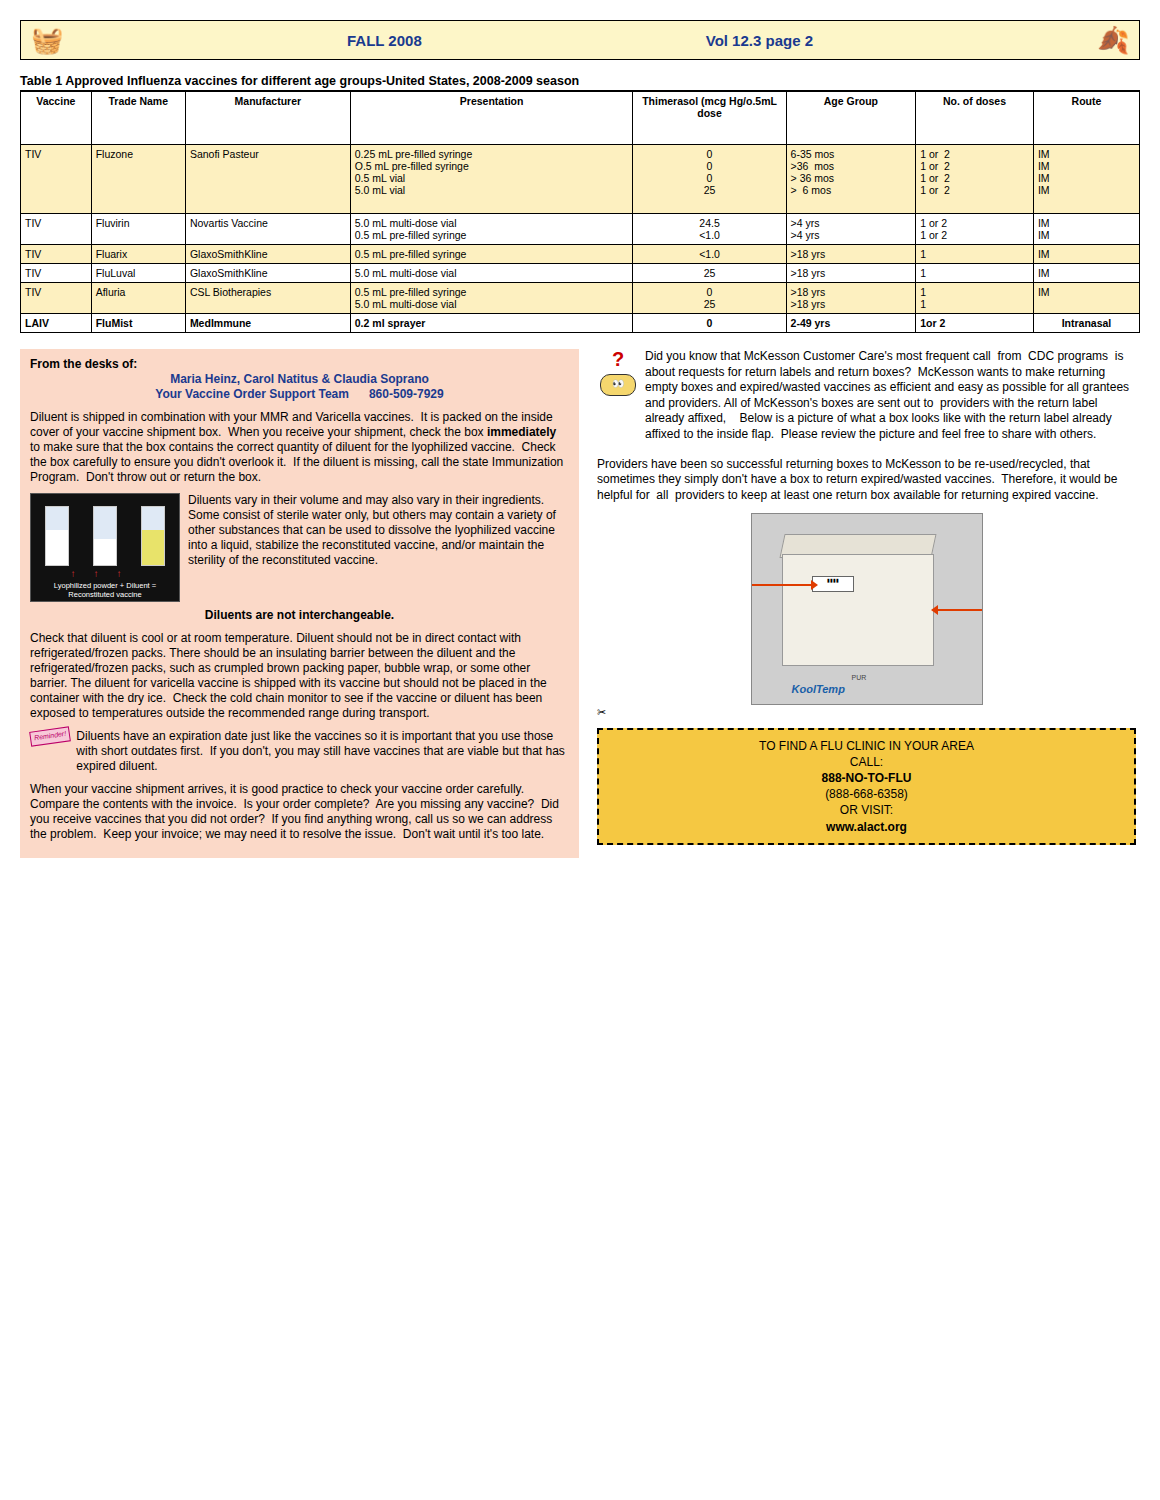🧺 FALL 2008 Vol 12.3 page 2 🍂
Table 1 Approved Influenza vaccines for different age groups-United States, 2008-2009 season
| Vaccine | Trade Name | Manufacturer | Presentation | Thimerasol (mcg Hg/o.5mL dose | Age Group | No. of doses | Route |
| --- | --- | --- | --- | --- | --- | --- | --- |
| TIV | Fluzone | Sanofi Pasteur | 0.25 mL pre-filled syringe O.5 mL pre-filled syringe 0.5 mL vial 5.0 mL vial | 0 0 0 25 | 6-35 mos >36 mos > 36 mos > 6 mos | 1 or 2 1 or 2 1 or 2 1 or 2 | IM IM IM IM |
| TIV | Fluvirin | Novartis Vaccine | 5.0 mL multi-dose vial 0.5 mL pre-filled syringe | 24.5 <1.0 | >4 yrs >4 yrs | 1 or 2 1 or 2 | IM IM |
| TIV | Fluarix | GlaxoSmithKline | 0.5 mL pre-filled syringe | <1.0 | >18 yrs | 1 | IM |
| TIV | FluLuval | GlaxoSmithKline | 5.0 mL multi-dose vial | 25 | >18 yrs | 1 | IM |
| TIV | Afluria | CSL Biotherapies | 0.5 mL pre-filled syringe 5.0 mL multi-dose vial | 0 25 | >18 yrs >18 yrs | 1 1 | IM |
| LAIV | FluMist | MedImmune | 0.2 ml sprayer | 0 | 2-49 yrs | 1or 2 | Intranasal |
From the desks of: Maria Heinz, Carol Natitus & Claudia Soprano Your Vaccine Order Support Team 860-509-7929
Diluent is shipped in combination with your MMR and Varicella vaccines. It is packed on the inside cover of your vaccine shipment box. When you receive your shipment, check the box immediately to make sure that the box contains the correct quantity of diluent for the lyophilized vaccine. Check the box carefully to ensure you didn't overlook it. If the diluent is missing, call the state Immunization Program. Don't throw out or return the box.
↑↑↑
Lyophilized powder + Diluent = Reconstituted vaccine
Diluents vary in their volume and may also vary in their ingredients. Some consist of sterile water only, but others may contain a variety of other substances that can be used to dissolve the lyophilized vaccine into a liquid, stabilize the reconstituted vaccine, and/or maintain the sterility of the reconstituted vaccine.
Diluents are not interchangeable.
Check that diluent is cool or at room temperature. Diluent should not be in direct contact with refrigerated/frozen packs. There should be an insulating barrier between the diluent and the refrigerated/frozen packs, such as crumpled brown packing paper, bubble wrap, or some other barrier. The diluent for varicella vaccine is shipped with its vaccine but should not be placed in the container with the dry ice. Check the cold chain monitor to see if the vaccine or diluent has been exposed to temperatures outside the recommended range during transport.
Reminder!
Diluents have an expiration date just like the vaccines so it is important that you use those with short outdates first. If you don't, you may still have vaccines that are viable but that has expired diluent.
When your vaccine shipment arrives, it is good practice to check your vaccine order carefully. Compare the contents with the invoice. Is your order complete? Are you missing any vaccine? Did you receive vaccines that you did not order? If you find anything wrong, call us so we can address the problem. Keep your invoice; we may need it to resolve the issue. Don't wait until it's too late.
?
👀
Did you know that McKesson Customer Care's most frequent call from CDC programs is about requests for return labels and return boxes? McKesson wants to make returning empty boxes and expired/wasted vaccines as efficient and easy as possible for all grantees and providers. All of McKesson's boxes are sent out to providers with the return label already affixed, Below is a picture of what a box looks like with the return label already affixed to the inside flap. Please review the picture and feel free to share with others.
Providers have been so successful returning boxes to McKesson to be re-used/recycled, that sometimes they simply don't have a box to return expired/wasted vaccines. Therefore, it would be helpful for all providers to keep at least one return box available for returning expired vaccine.
▮▮▮▮
PUR
KoolTemp
✂
TO FIND A FLU CLINIC IN YOUR AREA
CALL:
888-NO-TO-FLU
(888-668-6358)
OR VISIT:
www.alact.org